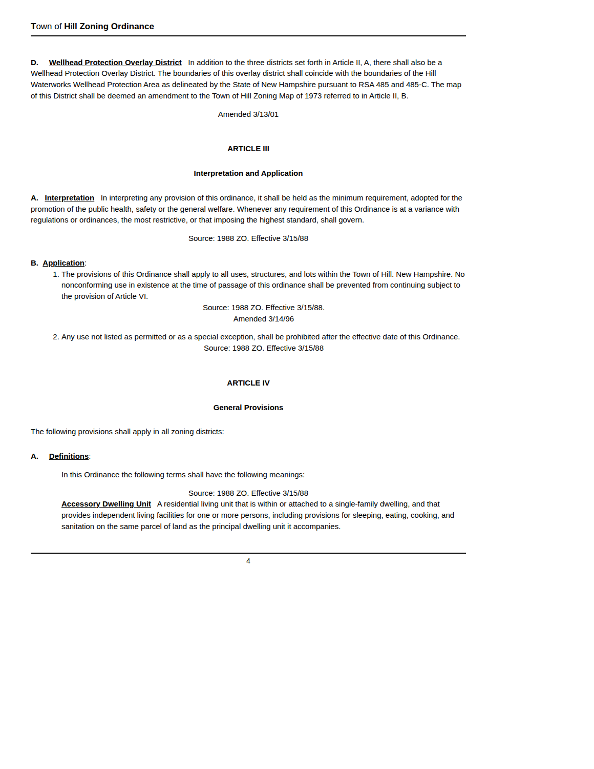Town of Hill Zoning Ordinance
D. Wellhead Protection Overlay District In addition to the three districts set forth in Article II, A, there shall also be a Wellhead Protection Overlay District. The boundaries of this overlay district shall coincide with the boundaries of the Hill Waterworks Wellhead Protection Area as delineated by the State of New Hampshire pursuant to RSA 485 and 485-C. The map of this District shall be deemed an amendment to the Town of Hill Zoning Map of 1973 referred to in Article II, B.
Amended 3/13/01
ARTICLE III
Interpretation and Application
A. Interpretation In interpreting any provision of this ordinance, it shall be held as the minimum requirement, adopted for the promotion of the public health, safety or the general welfare. Whenever any requirement of this Ordinance is at a variance with regulations or ordinances, the most restrictive, or that imposing the highest standard, shall govern.
Source: 1988 ZO. Effective 3/15/88
B. Application:
The provisions of this Ordinance shall apply to all uses, structures, and lots within the Town of Hill. New Hampshire. No nonconforming use in existence at the time of passage of this ordinance shall be prevented from continuing subject to the provision of Article VI.
Source: 1988 ZO. Effective 3/15/88.
Amended 3/14/96
Any use not listed as permitted or as a special exception, shall be prohibited after the effective date of this Ordinance.
Source: 1988 ZO. Effective 3/15/88
ARTICLE IV
General Provisions
The following provisions shall apply in all zoning districts:
A. Definitions:
In this Ordinance the following terms shall have the following meanings:
Source: 1988 ZO. Effective 3/15/88
Accessory Dwelling Unit A residential living unit that is within or attached to a single-family dwelling, and that provides independent living facilities for one or more persons, including provisions for sleeping, eating, cooking, and sanitation on the same parcel of land as the principal dwelling unit it accompanies.
4